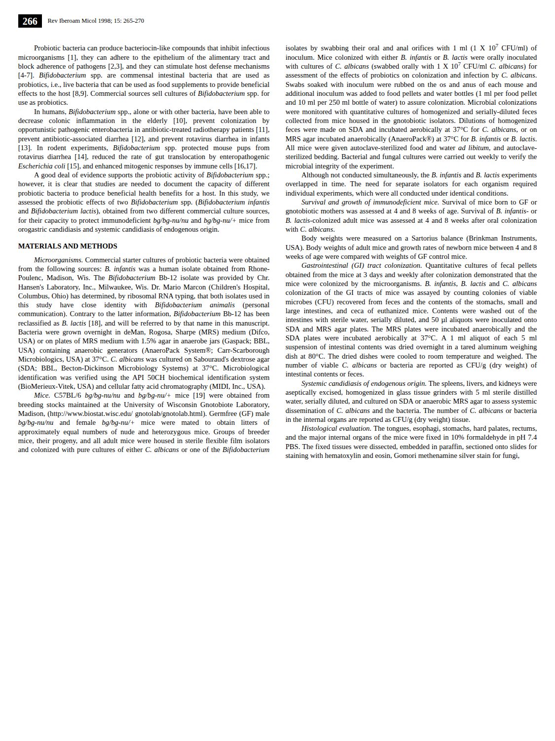266 Rev Iberoam Micol 1998; 15: 265-270
Probiotic bacteria can produce bacteriocin-like compounds that inhibit infectious microorganisms [1], they can adhere to the epithelium of the alimentary tract and block adherence of pathogens [2,3], and they can stimulate host defense mechanisms [4-7]. Bifidobacterium spp. are commensal intestinal bacteria that are used as probiotics, i.e., live bacteria that can be used as food supplements to provide beneficial effects to the host [8,9]. Commercial sources sell cultures of Bifidobacterium spp. for use as probiotics.
In humans, Bifidobacterium spp., alone or with other bacteria, have been able to decrease colonic inflammation in the elderly [10], prevent colonization by opportunistic pathogenic enterobacteria in antibiotic-treated radiotherapy patients [11], prevent antibiotic-associated diarrhea [12], and prevent rotavirus diarrhea in infants [13]. In rodent experiments, Bifidobacterium spp. protected mouse pups from rotavirus diarrhea [14], reduced the rate of gut translocation by enteropathogenic Escherichia coli [15], and enhanced mitogenic responses by immune cells [16,17].
A good deal of evidence supports the probiotic activity of Bifidobacterium spp.; however, it is clear that studies are needed to document the capacity of different probiotic bacteria to produce beneficial health benefits for a host. In this study, we assessed the probiotic effects of two Bifidobacterium spp. (Bifidobacterium infantis and Bifidobacterium lactis), obtained from two different commercial culture sources, for their capacity to protect immunodeficient bg/bg-nu/nu and bg/bg-nu/+ mice from orogastric candidiasis and systemic candidiasis of endogenous origin.
MATERIALS AND METHODS
Microorganisms. Commercial starter cultures of probiotic bacteria were obtained from the following sources: B. infantis was a human isolate obtained from Rhone-Poulenc, Madison, Wis. The Bifidobacterium Bb-12 isolate was provided by Chr. Hansen's Laboratory, Inc., Milwaukee, Wis. Dr. Mario Marcon (Children's Hospital, Columbus, Ohio) has determined, by ribosomal RNA typing, that both isolates used in this study have close identity with Bifidobacterium animalis (personal communication). Contrary to the latter information, Bifidobacterium Bb-12 has been reclassified as B. lactis [18], and will be referred to by that name in this manuscript. Bacteria were grown overnight in deMan, Rogosa, Sharpe (MRS) medium (Difco, USA) or on plates of MRS medium with 1.5% agar in anaerobe jars (Gaspack; BBL, USA) containing anaerobic generators (AnaeroPack System®; Carr-Scarborough Microbiologics, USA) at 37°C. C. albicans was cultured on Sabouraud's dextrose agar (SDA; BBL, Becton-Dickinson Microbiology Systems) at 37°C. Microbiological identification was verified using the API 50CH biochemical identification system (BioMerieux-Vitek, USA) and cellular fatty acid chromatography (MIDI, Inc., USA).
Mice. C57BL/6 bg/bg-nu/nu and bg/bg-nu/+ mice [19] were obtained from breeding stocks maintained at the University of Wisconsin Gnotobiote Laboratory, Madison, (http://www.biostat.wisc.edu/ gnotolab/gnotolab.html). Germfree (GF) male bg/bg-nu/nu and female bg/bg-nu/+ mice were mated to obtain litters of approximately equal numbers of nude and heterozygous mice. Groups of breeder mice, their progeny, and all adult mice were housed in sterile flexible film isolators and colonized with pure cultures of either C. albicans or one of the Bifidobacterium isolates by swabbing their oral and anal orifices with 1 ml (1 X 107 CFU/ml) of inoculum. Mice colonized with either B. infantis or B. lactis were orally inoculated with cultures of C. albicans (swabbed orally with 1 X 107 CFU/ml C. albicans) for assessment of the effects of probiotics on colonization and infection by C. albicans. Swabs soaked with inoculum were rubbed on the os and anus of each mouse and additional inoculum was added to food pellets and water bottles (1 ml per food pellet and 10 ml per 250 ml bottle of water) to assure colonization. Microbial colonizations were monitored with quantitative cultures of homogenized and serially-diluted feces collected from mice housed in the gnotobiotic isolators. Dilutions of homogenized feces were made on SDA and incubated aerobically at 37°C for C. albicans, or on MRS agar incubated anaerobically (AnaeroPack®) at 37°C for B. infantis or B. lactis. All mice were given autoclave-sterilized food and water ad libitum, and autoclave-sterilized bedding. Bacterial and fungal cultures were carried out weekly to verify the microbial integrity of the experiment.
Although not conducted simultaneously, the B. infantis and B. lactis experiments overlapped in time. The need for separate isolators for each organism required individual experiments, which were all conducted under identical conditions.
Survival and growth of immunodeficient mice. Survival of mice born to GF or gnotobiotic mothers was assessed at 4 and 8 weeks of age. Survival of B. infantis- or B. lactis-colonized adult mice was assessed at 4 and 8 weeks after oral colonization with C. albicans.
Body weights were measured on a Sartorius balance (Brinkman Instruments, USA). Body weights of adult mice and growth rates of newborn mice between 4 and 8 weeks of age were compared with weights of GF control mice.
Gastrointestinal (GI) tract colonization. Quantitative cultures of fecal pellets obtained from the mice at 3 days and weekly after colonization demonstrated that the mice were colonized by the microorganisms. B. infantis, B. lactis and C. albicans colonization of the GI tracts of mice was assayed by counting colonies of viable microbes (CFU) recovered from feces and the contents of the stomachs, small and large intestines, and ceca of euthanized mice. Contents were washed out of the intestines with sterile water, serially diluted, and 50 µl aliquots were inoculated onto SDA and MRS agar plates. The MRS plates were incubated anaerobically and the SDA plates were incubated aerobically at 37°C. A 1 ml aliquot of each 5 ml suspension of intestinal contents was dried overnight in a tared aluminum weighing dish at 80°C. The dried dishes were cooled to room temperature and weighed. The number of viable C. albicans or bacteria are reported as CFU/g (dry weight) of intestinal contents or feces.
Systemic candidiasis of endogenous origin. The spleens, livers, and kidneys were aseptically excised, homogenized in glass tissue grinders with 5 ml sterile distilled water, serially diluted, and cultured on SDA or anaerobic MRS agar to assess systemic dissemination of C. albicans and the bacteria. The number of C. albicans or bacteria in the internal organs are reported as CFU/g (dry weight) tissue.
Histological evaluation. The tongues, esophagi, stomachs, hard palates, rectums, and the major internal organs of the mice were fixed in 10% formaldehyde in pH 7.4 PBS. The fixed tissues were dissected, embedded in paraffin, sectioned onto slides for staining with hematoxylin and eosin, Gomori methenamine silver stain for fungi,